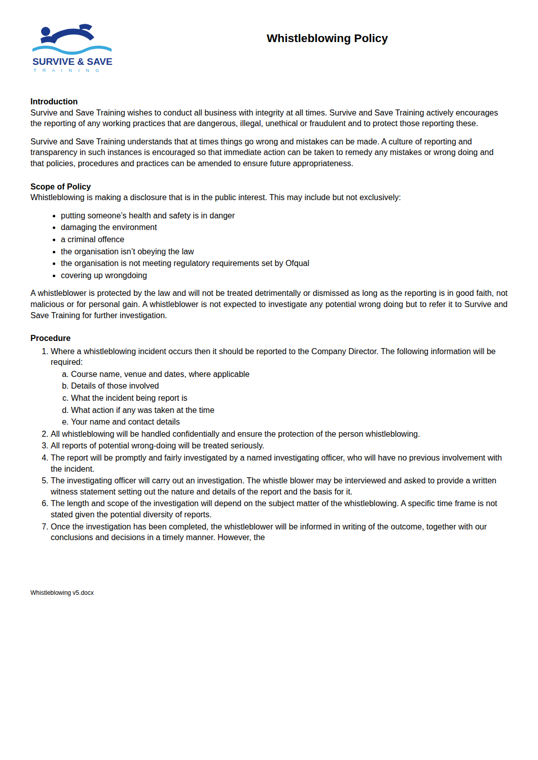SURVIVE & SAVE T R A I N I N G
Whistleblowing Policy
Introduction
Survive and Save Training wishes to conduct all business with integrity at all times. Survive and Save Training actively encourages the reporting of any working practices that are dangerous, illegal, unethical or fraudulent and to protect those reporting these.
Survive and Save Training understands that at times things go wrong and mistakes can be made. A culture of reporting and transparency in such instances is encouraged so that immediate action can be taken to remedy any mistakes or wrong doing and that policies, procedures and practices can be amended to ensure future appropriateness.
Scope of Policy
Whistleblowing is making a disclosure that is in the public interest. This may include but not exclusively:
putting someone’s health and safety is in danger
damaging the environment
a criminal offence
the organisation isn’t obeying the law
the organisation is not meeting regulatory requirements set by Ofqual
covering up wrongdoing
A whistleblower is protected by the law and will not be treated detrimentally or dismissed as long as the reporting is in good faith, not malicious or for personal gain. A whistleblower is not expected to investigate any potential wrong doing but to refer it to Survive and Save Training for further investigation.
Procedure
Where a whistleblowing incident occurs then it should be reported to the Company Director. The following information will be required:
Course name, venue and dates, where applicable
Details of those involved
What the incident being report is
What action if any was taken at the time
Your name and contact details
All whistleblowing will be handled confidentially and ensure the protection of the person whistleblowing.
All reports of potential wrong-doing will be treated seriously.
The report will be promptly and fairly investigated by a named investigating officer, who will have no previous involvement with the incident.
The investigating officer will carry out an investigation. The whistle blower may be interviewed and asked to provide a written witness statement setting out the nature and details of the report and the basis for it.
The length and scope of the investigation will depend on the subject matter of the whistleblowing. A specific time frame is not stated given the potential diversity of reports.
Once the investigation has been completed, the whistleblower will be informed in writing of the outcome, together with our conclusions and decisions in a timely manner. However, the
Whistleblowing v5.docx